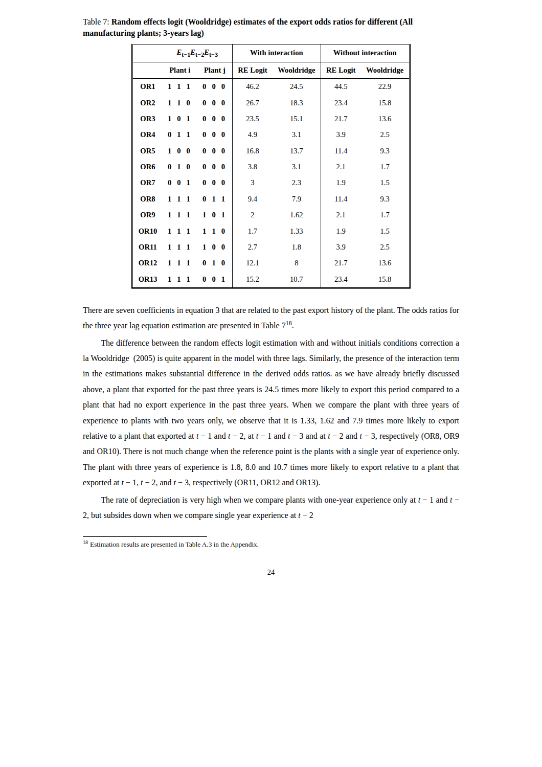Table 7: Random effects logit (Wooldridge) estimates of the export odds ratios for different (All manufacturing plants; 3-years lag)
| | E t−1 E t−2 E t−3 | With interaction | Without interaction |
| --- | --- | --- | --- |
| | Plant i | Plant j | RE Logit | Wooldridge | RE Logit | Wooldridge |
| OR1 | 1 1 1 | 0 0 0 | 46.2 | 24.5 | 44.5 | 22.9 |
| OR2 | 1 1 0 | 0 0 0 | 26.7 | 18.3 | 23.4 | 15.8 |
| OR3 | 1 0 1 | 0 0 0 | 23.5 | 15.1 | 21.7 | 13.6 |
| OR4 | 0 1 1 | 0 0 0 | 4.9 | 3.1 | 3.9 | 2.5 |
| OR5 | 1 0 0 | 0 0 0 | 16.8 | 13.7 | 11.4 | 9.3 |
| OR6 | 0 1 0 | 0 0 0 | 3.8 | 3.1 | 2.1 | 1.7 |
| OR7 | 0 0 1 | 0 0 0 | 3 | 2.3 | 1.9 | 1.5 |
| OR8 | 1 1 1 | 0 1 1 | 9.4 | 7.9 | 11.4 | 9.3 |
| OR9 | 1 1 1 | 1 0 1 | 2 | 1.62 | 2.1 | 1.7 |
| OR10 | 1 1 1 | 1 1 0 | 1.7 | 1.33 | 1.9 | 1.5 |
| OR11 | 1 1 1 | 1 0 0 | 2.7 | 1.8 | 3.9 | 2.5 |
| OR12 | 1 1 1 | 0 1 0 | 12.1 | 8 | 21.7 | 13.6 |
| OR13 | 1 1 1 | 0 0 1 | 15.2 | 10.7 | 23.4 | 15.8 |
There are seven coefficients in equation 3 that are related to the past export history of the plant. The odds ratios for the three year lag equation estimation are presented in Table 718.
The difference between the random effects logit estimation with and without initials conditions correction a la Wooldridge (2005) is quite apparent in the model with three lags. Similarly, the presence of the interaction term in the estimations makes substantial difference in the derived odds ratios. as we have already briefly discussed above, a plant that exported for the past three years is 24.5 times more likely to export this period compared to a plant that had no export experience in the past three years. When we compare the plant with three years of experience to plants with two years only, we observe that it is 1.33, 1.62 and 7.9 times more likely to export relative to a plant that exported at t − 1 and t − 2, at t − 1 and t − 3 and at t − 2 and t − 3, respectively (OR8, OR9 and OR10). There is not much change when the reference point is the plants with a single year of experience only. The plant with three years of experience is 1.8, 8.0 and 10.7 times more likely to export relative to a plant that exported at t − 1, t − 2, and t − 3, respectively (OR11, OR12 and OR13).
The rate of depreciation is very high when we compare plants with one-year experience only at t − 1 and t − 2, but subsides down when we compare single year experience at t − 2
18Estimation results are presented in Table A.3 in the Appendix.
24